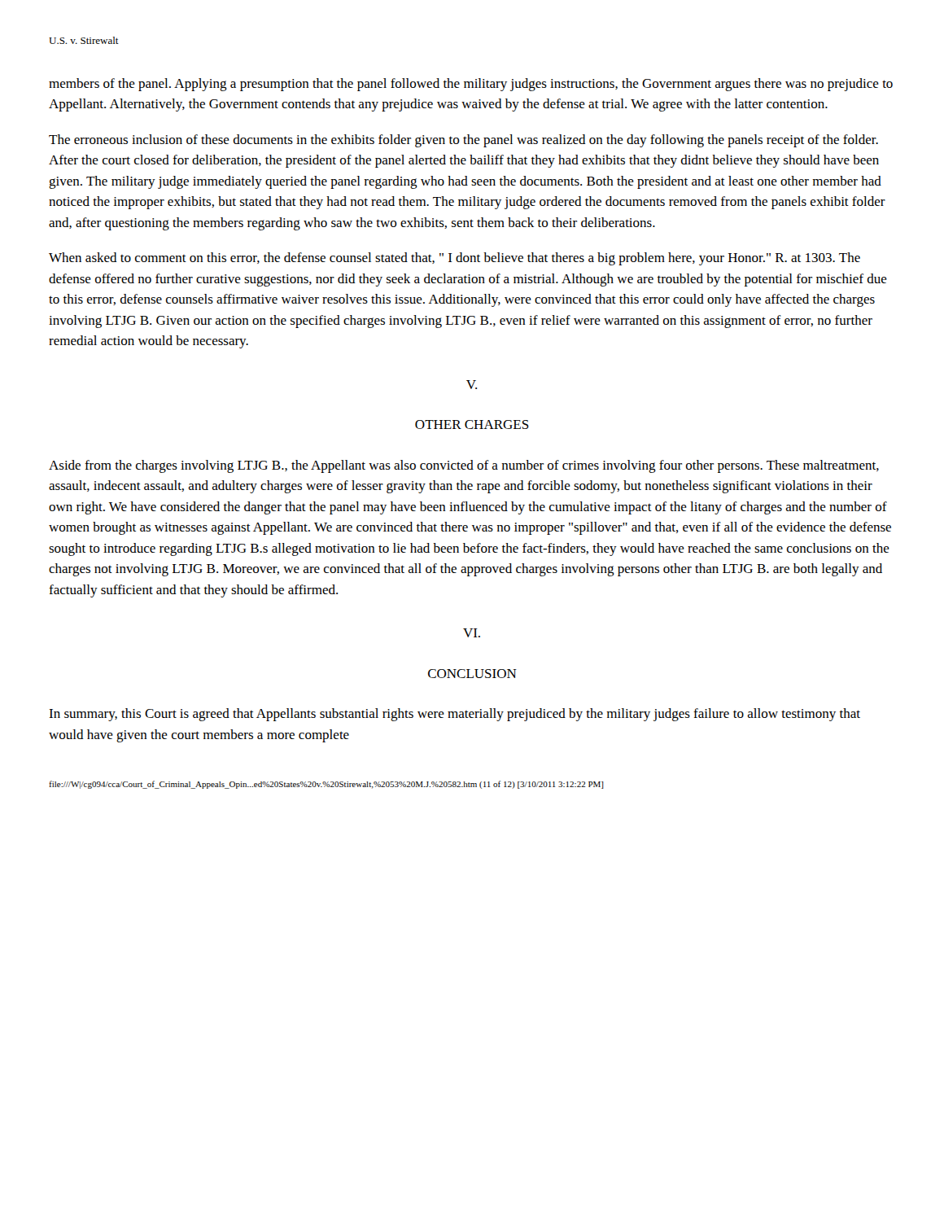U.S. v. Stirewalt
members of the panel. Applying a presumption that the panel followed the military judges instructions, the Government argues there was no prejudice to Appellant. Alternatively, the Government contends that any prejudice was waived by the defense at trial. We agree with the latter contention.
The erroneous inclusion of these documents in the exhibits folder given to the panel was realized on the day following the panels receipt of the folder. After the court closed for deliberation, the president of the panel alerted the bailiff that they had exhibits that they didnt believe they should have been given. The military judge immediately queried the panel regarding who had seen the documents. Both the president and at least one other member had noticed the improper exhibits, but stated that they had not read them. The military judge ordered the documents removed from the panels exhibit folder and, after questioning the members regarding who saw the two exhibits, sent them back to their deliberations.
When asked to comment on this error, the defense counsel stated that, " I dont believe that theres a big problem here, your Honor." R. at 1303. The defense offered no further curative suggestions, nor did they seek a declaration of a mistrial. Although we are troubled by the potential for mischief due to this error, defense counsels affirmative waiver resolves this issue. Additionally, were convinced that this error could only have affected the charges involving LTJG B. Given our action on the specified charges involving LTJG B., even if relief were warranted on this assignment of error, no further remedial action would be necessary.
V.
OTHER CHARGES
Aside from the charges involving LTJG B., the Appellant was also convicted of a number of crimes involving four other persons. These maltreatment, assault, indecent assault, and adultery charges were of lesser gravity than the rape and forcible sodomy, but nonetheless significant violations in their own right. We have considered the danger that the panel may have been influenced by the cumulative impact of the litany of charges and the number of women brought as witnesses against Appellant. We are convinced that there was no improper "spillover" and that, even if all of the evidence the defense sought to introduce regarding LTJG B.s alleged motivation to lie had been before the fact-finders, they would have reached the same conclusions on the charges not involving LTJG B. Moreover, we are convinced that all of the approved charges involving persons other than LTJG B. are both legally and factually sufficient and that they should be affirmed.
VI.
CONCLUSION
In summary, this Court is agreed that Appellants substantial rights were materially prejudiced by the military judges failure to allow testimony that would have given the court members a more complete
file:///W|/cg094/cca/Court_of_Criminal_Appeals_Opin...ed%20States%20v.%20Stirewalt,%2053%20M.J.%20582.htm (11 of 12) [3/10/2011 3:12:22 PM]